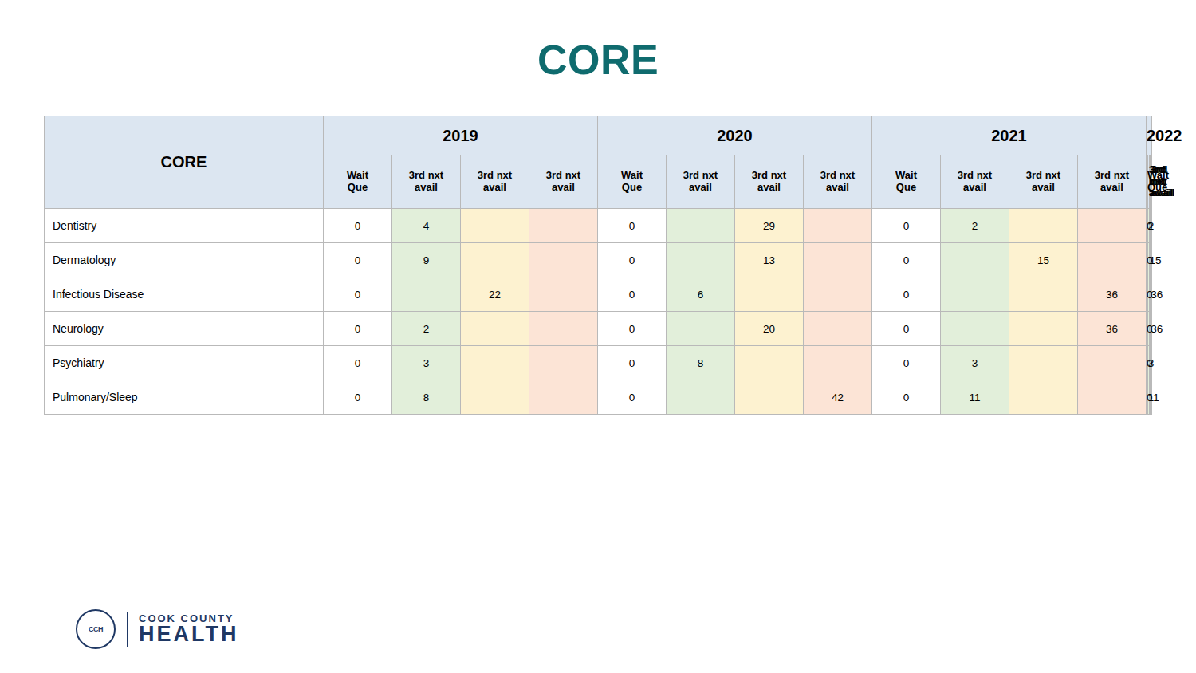CORE
| CORE | 2019 | 2020 | 2021 | 2022 |
| --- | --- | --- | --- | --- |
| Wait Que | 3rd nxt avail | 3rd nxt avail | 3rd nxt avail | Wait Que | 3rd nxt avail | 3rd nxt avail | 3rd nxt avail | Wait Que | 3rd nxt avail | 3rd nxt avail | 3rd nxt avail | Wait Que | 3rd nxt avail | 3rd nxt avail | 3rd nxt avail |
| Dentistry | 0 | 4 | | | 0 | | 29 | | 0 | 2 | | | 0 | 2 | | |
| Dermatology | 0 | 9 | | | 0 | | 13 | | 0 | | 15 | | 0 | | 15 | |
| Infectious Disease | 0 | | 22 | | 0 | 6 | | | 0 | | | 36 | 0 | | | 36 |
| Neurology | 0 | 2 | | | 0 | | 20 | | 0 | | | 36 | 0 | | | 36 |
| Psychiatry | 0 | 3 | | | 0 | 8 | | | 0 | 3 | | | 0 | 3 | | |
| Pulmonary/Sleep | 0 | 8 | | | 0 | | | 42 | 0 | 11 | | | 0 | 11 | | |
CCH
COOK COUNTY
HEALTH